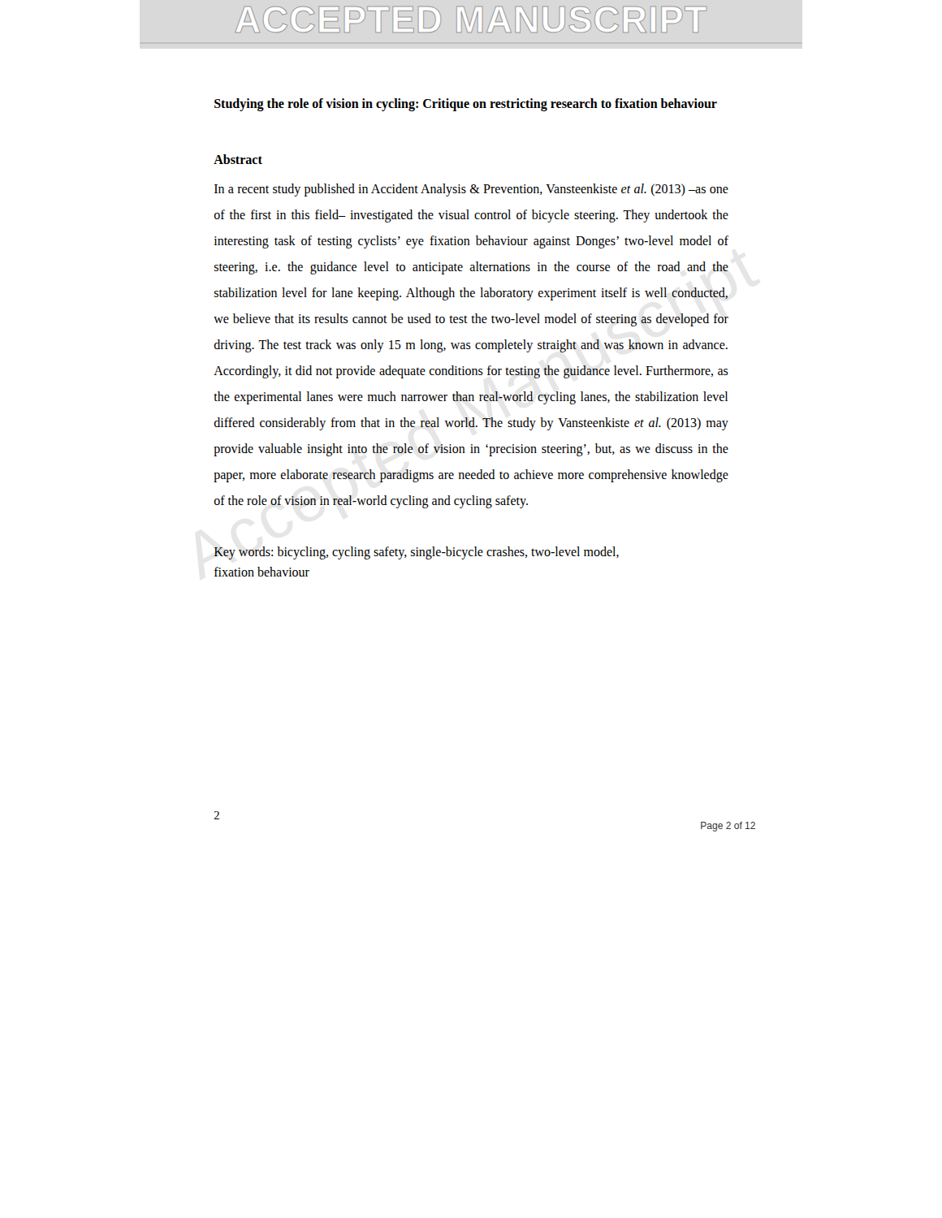ACCEPTED MANUSCRIPT
Accepted Manuscript
Studying the role of vision in cycling: Critique on restricting research to fixation behaviour
Abstract
In a recent study published in Accident Analysis & Prevention, Vansteenkiste et al. (2013) –as one of the first in this field– investigated the visual control of bicycle steering. They undertook the interesting task of testing cyclists’ eye fixation behaviour against Donges’ two-level model of steering, i.e. the guidance level to anticipate alternations in the course of the road and the stabilization level for lane keeping. Although the laboratory experiment itself is well conducted, we believe that its results cannot be used to test the two-level model of steering as developed for driving. The test track was only 15 m long, was completely straight and was known in advance. Accordingly, it did not provide adequate conditions for testing the guidance level. Furthermore, as the experimental lanes were much narrower than real-world cycling lanes, the stabilization level differed considerably from that in the real world. The study by Vansteenkiste et al. (2013) may provide valuable insight into the role of vision in ‘precision steering’, but, as we discuss in the paper, more elaborate research paradigms are needed to achieve more comprehensive knowledge of the role of vision in real-world cycling and cycling safety.
Key words: bicycling, cycling safety, single-bicycle crashes, two-level model,
fixation behaviour
2
Page 2 of 12